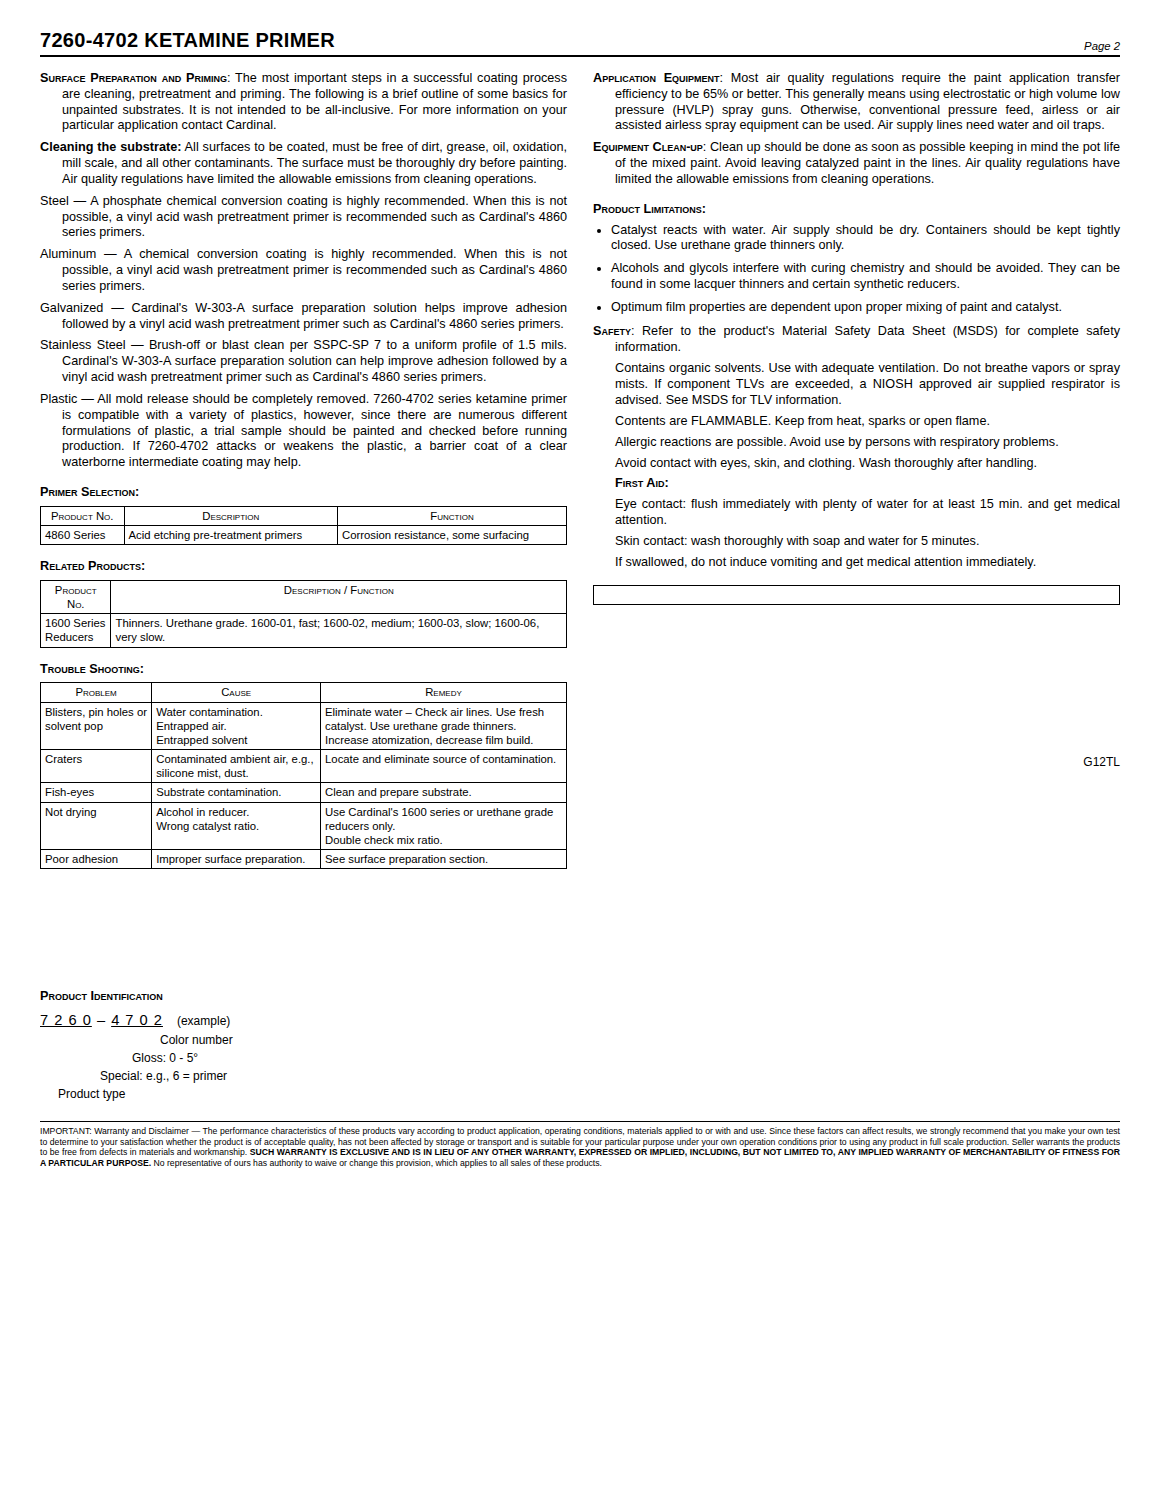7260-4702 KETAMINE PRIMER
Page 2
Surface Preparation and Priming: The most important steps in a successful coating process are cleaning, pretreatment and priming. The following is a brief outline of some basics for unpainted substrates. It is not intended to be all-inclusive. For more information on your particular application contact Cardinal.
Cleaning the substrate: All surfaces to be coated, must be free of dirt, grease, oil, oxidation, mill scale, and all other contaminants. The surface must be thoroughly dry before painting. Air quality regulations have limited the allowable emissions from cleaning operations.
Steel — A phosphate chemical conversion coating is highly recommended. When this is not possible, a vinyl acid wash pretreatment primer is recommended such as Cardinal's 4860 series primers.
Aluminum — A chemical conversion coating is highly recommended. When this is not possible, a vinyl acid wash pretreatment primer is recommended such as Cardinal's 4860 series primers.
Galvanized — Cardinal's W-303-A surface preparation solution helps improve adhesion followed by a vinyl acid wash pretreatment primer such as Cardinal's 4860 series primers.
Stainless Steel — Brush-off or blast clean per SSPC-SP 7 to a uniform profile of 1.5 mils. Cardinal's W-303-A surface preparation solution can help improve adhesion followed by a vinyl acid wash pretreatment primer such as Cardinal's 4860 series primers.
Plastic — All mold release should be completely removed. 7260-4702 series ketamine primer is compatible with a variety of plastics, however, since there are numerous different formulations of plastic, a trial sample should be painted and checked before running production. If 7260-4702 attacks or weakens the plastic, a barrier coat of a clear waterborne intermediate coating may help.
Primer Selection:
| Product No. | Description | Function |
| --- | --- | --- |
| 4860 Series | Acid etching pre-treatment primers | Corrosion resistance, some surfacing |
Related Products:
| Product No. | Description / Function |
| --- | --- |
| 1600 Series Reducers | Thinners. Urethane grade. 1600-01, fast; 1600-02, medium; 1600-03, slow; 1600-06, very slow. |
Trouble Shooting:
| Problem | Cause | Remedy |
| --- | --- | --- |
| Blisters, pin holes or solvent pop | Water contamination. Entrapped air. Entrapped solvent | Eliminate water – Check air lines. Use fresh catalyst. Use urethane grade thinners. Increase atomization, decrease film build. |
| Craters | Contaminated ambient air, e.g., silicone mist, dust. | Locate and eliminate source of contamination. |
| Fish-eyes | Substrate contamination. | Clean and prepare substrate. |
| Not drying | Alcohol in reducer. Wrong catalyst ratio. | Use Cardinal's 1600 series or urethane grade reducers only. Double check mix ratio. |
| Poor adhesion | Improper surface preparation. | See surface preparation section. |
Product Identification
7 2 6 0 – 4 7 0 2(example)
Color number
Gloss: 0 - 5°
Special: e.g., 6 = primer
Product type
Application Equipment: Most air quality regulations require the paint application transfer efficiency to be 65% or better. This generally means using electrostatic or high volume low pressure (HVLP) spray guns. Otherwise, conventional pressure feed, airless or air assisted airless spray equipment can be used. Air supply lines need water and oil traps.
Equipment Clean-up: Clean up should be done as soon as possible keeping in mind the pot life of the mixed paint. Avoid leaving catalyzed paint in the lines. Air quality regulations have limited the allowable emissions from cleaning operations.
Product Limitations:
Catalyst reacts with water. Air supply should be dry. Containers should be kept tightly closed. Use urethane grade thinners only.
Alcohols and glycols interfere with curing chemistry and should be avoided. They can be found in some lacquer thinners and certain synthetic reducers.
Optimum film properties are dependent upon proper mixing of paint and catalyst.
Safety: Refer to the product's Material Safety Data Sheet (MSDS) for complete safety information.
Contains organic solvents. Use with adequate ventilation. Do not breathe vapors or spray mists. If component TLVs are exceeded, a NIOSH approved air supplied respirator is advised. See MSDS for TLV information.
Contents are FLAMMABLE. Keep from heat, sparks or open flame.
Allergic reactions are possible. Avoid use by persons with respiratory problems.
Avoid contact with eyes, skin, and clothing. Wash thoroughly after handling.
First Aid:
Eye contact: flush immediately with plenty of water for at least 15 min. and get medical attention.
Skin contact: wash thoroughly with soap and water for 5 minutes.
If swallowed, do not induce vomiting and get medical attention immediately.
G12TL
IMPORTANT: Warranty and Disclaimer — The performance characteristics of these products vary according to product application, operating conditions, materials applied to or with and use. Since these factors can affect results, we strongly recommend that you make your own test to determine to your satisfaction whether the product is of acceptable quality, has not been affected by storage or transport and is suitable for your particular purpose under your own operation conditions prior to using any product in full scale production. Seller warrants the products to be free from defects in materials and workmanship. SUCH WARRANTY IS EXCLUSIVE AND IS IN LIEU OF ANY OTHER WARRANTY, EXPRESSED OR IMPLIED, INCLUDING, BUT NOT LIMITED TO, ANY IMPLIED WARRANTY OF MERCHANTABILITY OF FITNESS FOR A PARTICULAR PURPOSE. No representative of ours has authority to waive or change this provision, which applies to all sales of these products.